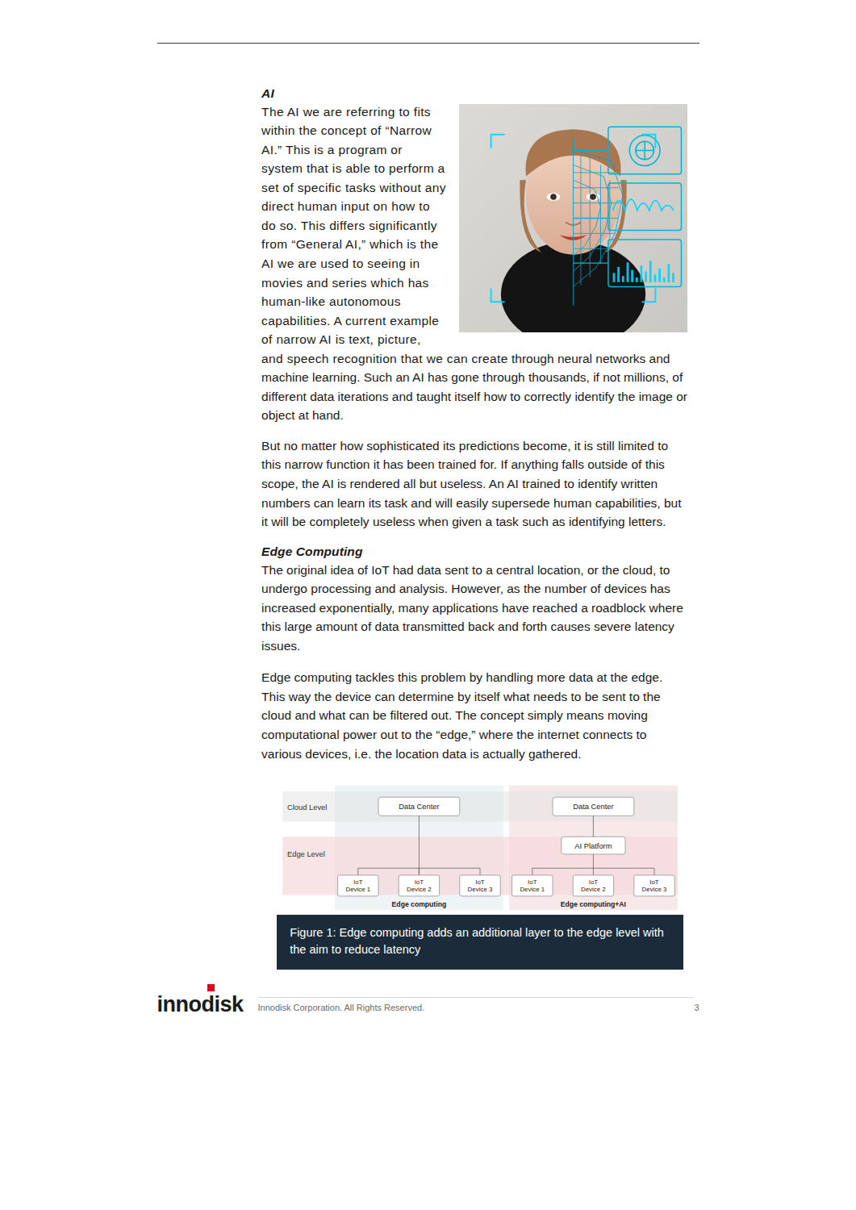AI
The AI we are referring to fits within the concept of “Narrow AI.” This is a program or system that is able to perform a set of specific tasks without any direct human input on how to do so. This differs significantly from “General AI,” which is the AI we are used to seeing in movies and series which has human-like autonomous capabilities. A current example of narrow AI is text, picture, and speech recognition that we can create through neural networks and machine learning. Such an AI has gone through thousands, if not millions, of different data iterations and taught itself how to correctly identify the image or object at hand.
But no matter how sophisticated its predictions become, it is still limited to this narrow function it has been trained for. If anything falls outside of this scope, the AI is rendered all but useless. An AI trained to identify written numbers can learn its task and will easily supersede human capabilities, but it will be completely useless when given a task such as identifying letters.
Edge Computing
The original idea of IoT had data sent to a central location, or the cloud, to undergo processing and analysis. However, as the number of devices has increased exponentially, many applications have reached a roadblock where this large amount of data transmitted back and forth causes severe latency issues.
Edge computing tackles this problem by handling more data at the edge. This way the device can determine by itself what needs to be sent to the cloud and what can be filtered out. The concept simply means moving computational power out to the “edge,” where the internet connects to various devices, i.e. the location data is actually gathered.
Figure 1: Edge computing adds an additional layer to the edge level with the aim to reduce latency
innodisk
Innodisk Corporation. All Rights Reserved.
3